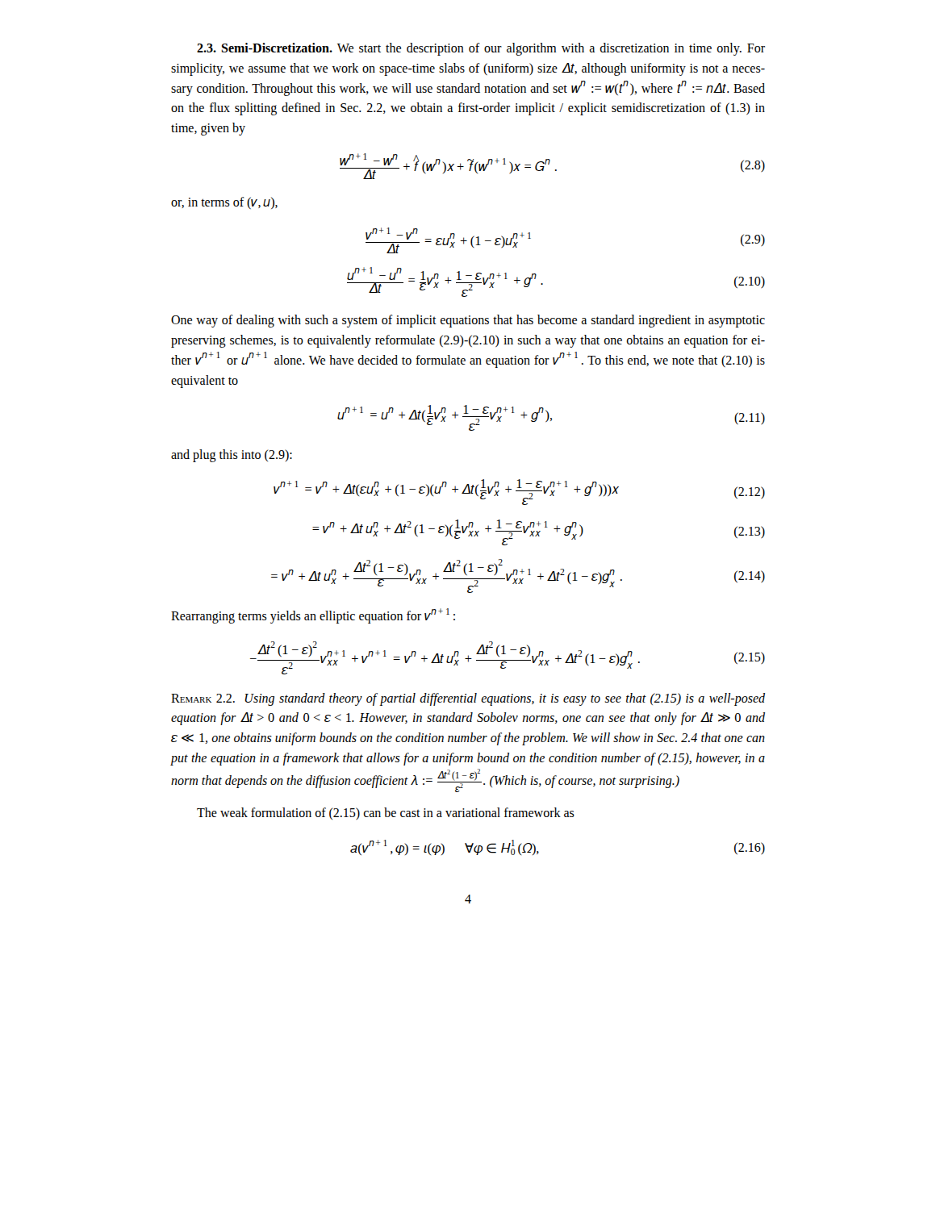2.3. Semi-Discretization. We start the description of our algorithm with a discretization in time only. For simplicity, we assume that we work on space-time slabs of (uniform) size Δt, although uniformity is not a necessary condition. Throughout this work, we will use standard notation and set wn:=w(tn), where tn:=nΔt. Based on the flux splitting defined in Sec. 2.2, we obtain a first-order implicit / explicit semidiscretization of (1.3) in time, given by
wn+1−wn Δt + f^ (wn) x + f~ (wn+1) x = Gn .
(2.8)
or, in terms of (v,u),
vn+1−vn Δt = εuxn + (1−ε) uxn+1
(2.9)
un+1−un Δt = 1ε vxn + 1−εε2 vxn+1 + gn .
(2.10)
One way of dealing with such a system of implicit equations that has become a standard ingredient in asymptotic preserving schemes, is to equivalently reformulate (2.9)-(2.10) in such a way that one obtains an equation for either vn+1 or un+1 alone. We have decided to formulate an equation for vn+1. To this end, we note that (2.10) is equivalent to
un+1 = un + Δt ( 1εvxn + 1−εε2 vxn+1 + gn ) ,
(2.11)
and plug this into (2.9):
vn+1 = vn + Δt ( εuxn + (1−ε) ( un + Δt ( 1εvxn + 1−εε2 vxn+1 + gn ) ) ) x
(2.12)
= vn + Δt uxn + Δt2 (1−ε) ( 1εvxxn + 1−εε2 vxxn+1 + gxn )
(2.13)
= vn + Δt uxn + Δt2(1−ε) ε vxxn + Δt2(1−ε)2 ε2 vxxn+1 + Δt2 (1−ε) gxn .
(2.14)
Rearranging terms yields an elliptic equation for vn+1:
− Δt2(1−ε)2 ε2 vxxn+1 + vn+1 = vn + Δt uxn + Δt2(1−ε) ε vxxn + Δt2 (1−ε) gxn .
(2.15)
Remark 2.2. Using standard theory of partial differential equations, it is easy to see that (2.15) is a well-posed equation for Δt>0 and 0<ε<1. However, in standard Sobolev norms, one can see that only for Δt≫0 and ε≪1, one obtains uniform bounds on the condition number of the problem. We will show in Sec. 2.4 that one can put the equation in a framework that allows for a uniform bound on the condition number of (2.15), however, in a norm that depends on the diffusion coefficient λ:=Δt2(1−ε)2ε2. (Which is, of course, not surprising.)
The weak formulation of (2.15) can be cast in a variational framework as
a ( vn+1 , φ ) = ι (φ) ∀φ∈ H01 (Ω) ,
(2.16)
4